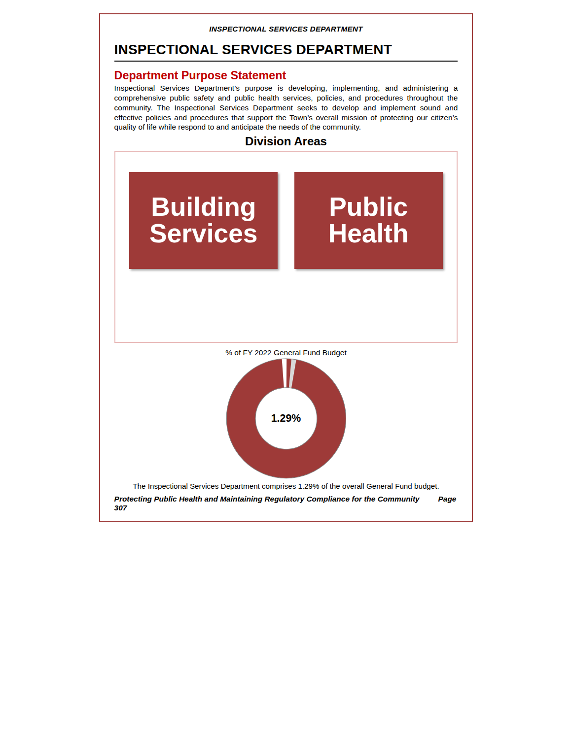INSPECTIONAL SERVICES DEPARTMENT
INSPECTIONAL SERVICES DEPARTMENT
Department Purpose Statement
Inspectional Services Department’s purpose is developing, implementing, and administering a comprehensive public safety and public health services, policies, and procedures throughout the community. The Inspectional Services Department seeks to develop and implement sound and effective policies and procedures that support the Town’s overall mission of protecting our citizen’s quality of life while respond to and anticipate the needs of the community.
Division Areas
Building
Services
Public
Health
% of FY 2022 General Fund Budget
1.29%
The Inspectional Services Department comprises 1.29% of the overall General Fund budget.
Protecting Public Health and Maintaining Regulatory Compliance for the Community Page 307